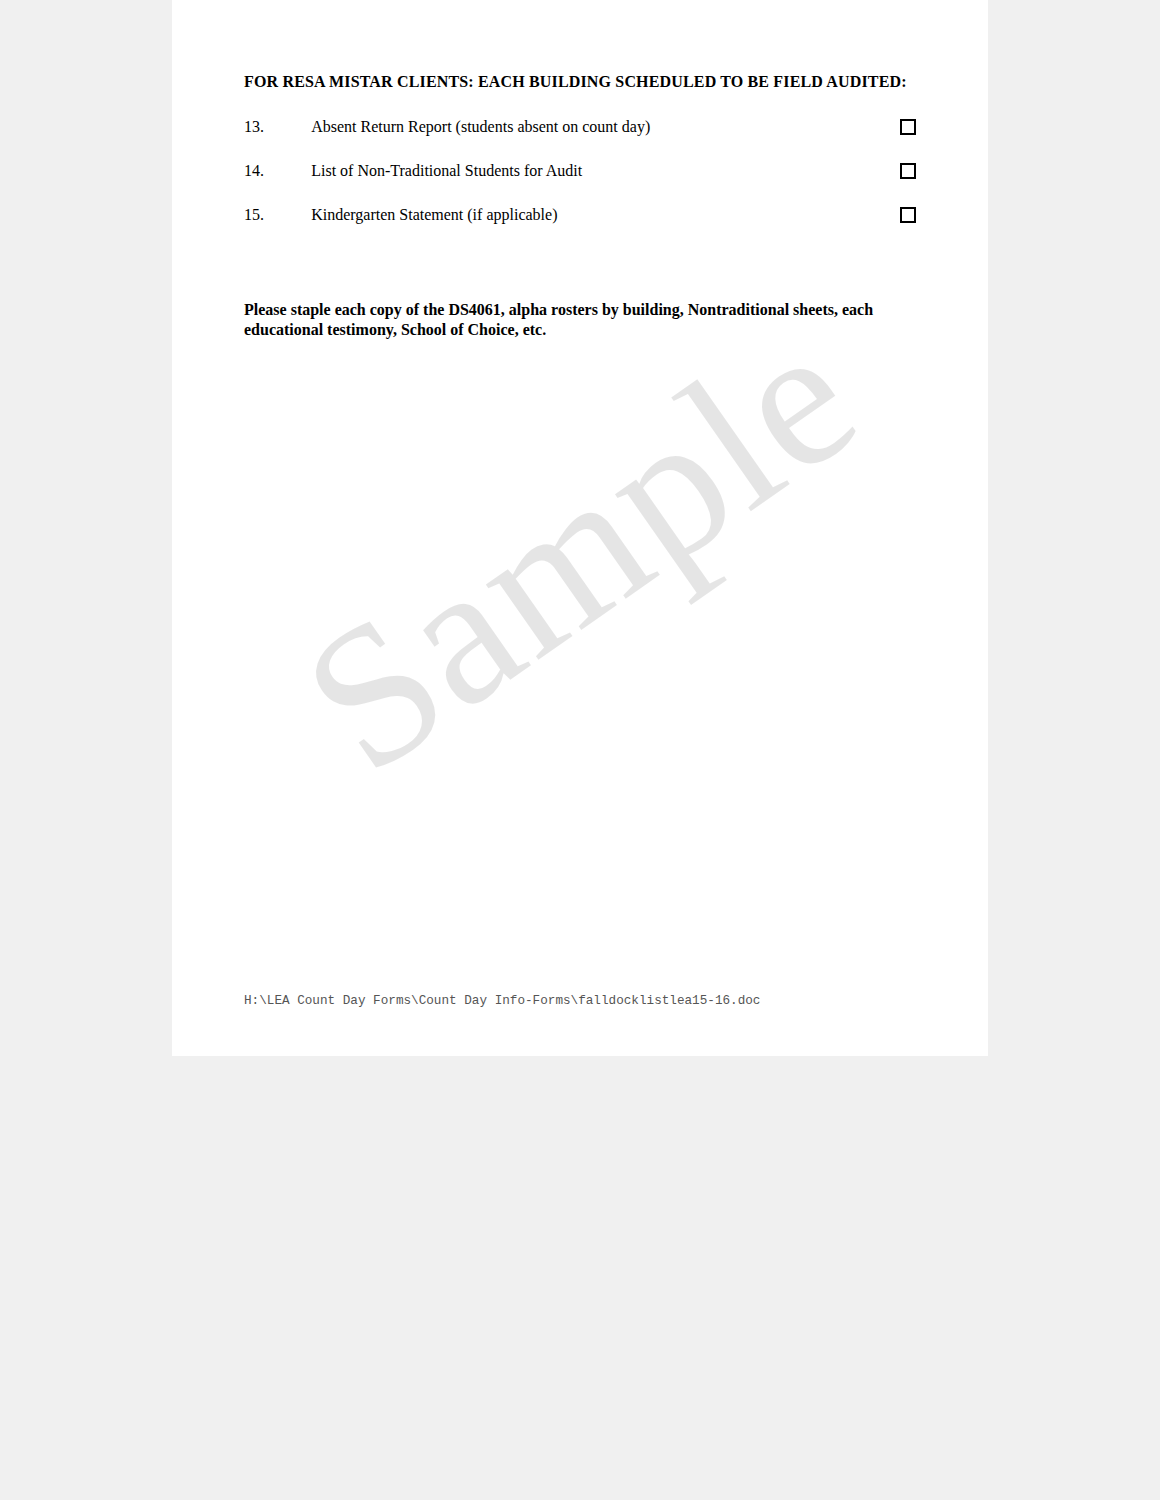Sample
FOR RESA MISTAR CLIENTS: EACH BUILDING SCHEDULED TO BE FIELD AUDITED:
| 13. | Absent Return Report (students absent on count day) | |
| 14. | List of Non-Traditional Students for Audit | |
| 15. | Kindergarten Statement (if applicable) | |
Please staple each copy of the DS4061, alpha rosters by building, Nontraditional sheets, each educational testimony, School of Choice, etc.
H:\LEA Count Day Forms\Count Day Info-Forms\falldocklistlea15-16.doc